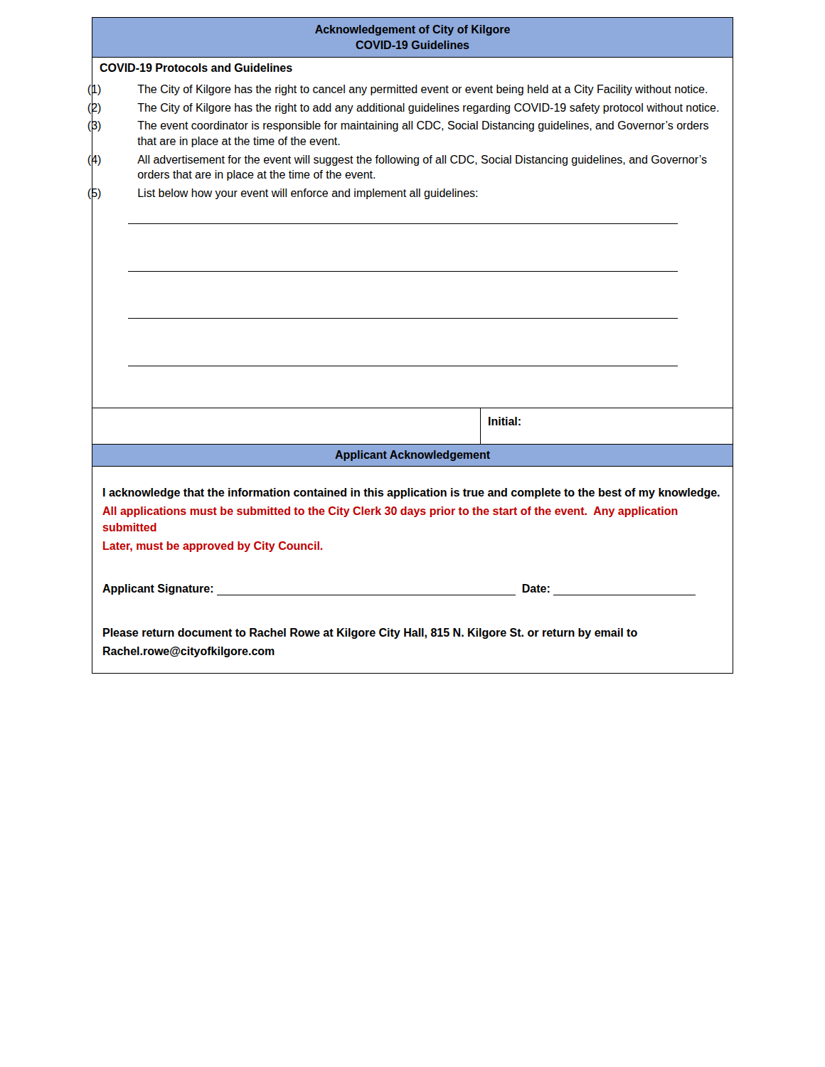Acknowledgement of City of Kilgore
COVID-19 Guidelines
COVID-19 Protocols and Guidelines
(1) The City of Kilgore has the right to cancel any permitted event or event being held at a City Facility without notice.
(2) The City of Kilgore has the right to add any additional guidelines regarding COVID-19 safety protocol without notice.
(3) The event coordinator is responsible for maintaining all CDC, Social Distancing guidelines, and Governor’s orders that are in place at the time of the event.
(4) All advertisement for the event will suggest the following of all CDC, Social Distancing guidelines, and Governor’s orders that are in place at the time of the event.
(5) List below how your event will enforce and implement all guidelines:
Initial:
Applicant Acknowledgement
I acknowledge that the information contained in this application is true and complete to the best of my knowledge.
All applications must be submitted to the City Clerk 30 days prior to the start of the event. Any application submitted
Later, must be approved by City Council.
Applicant Signature: Date:
Please return document to Rachel Rowe at Kilgore City Hall, 815 N. Kilgore St. or return by email to
Rachel.rowe@cityofkilgore.com